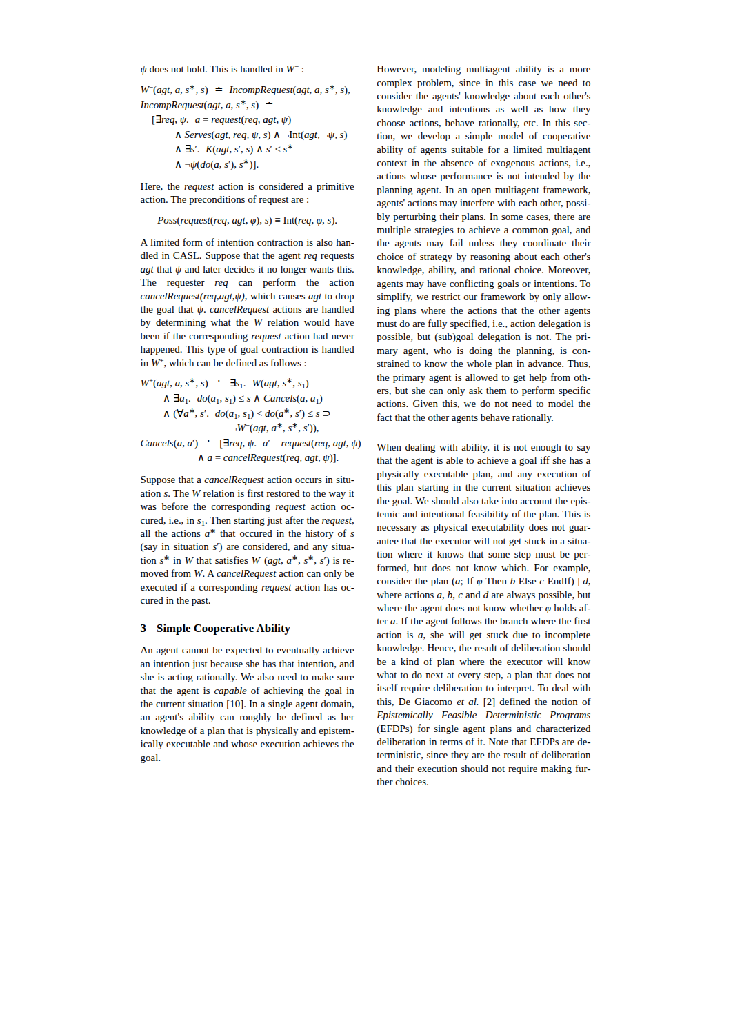ψ does not hold. This is handled in W− :
W−(agt, a, s∗, s) ≐ IncompRequest(agt, a, s∗, s),
IncompRequest(agt, a, s∗, s) ≐
[∃req, ψ. a = request(req, agt, ψ)
∧ Serves(agt, req, ψ, s) ∧ ¬Int(agt, ¬ψ, s)
∧ ∃s′. K(agt, s′, s) ∧ s′ ≤ s∗
∧ ¬ψ(do(a, s′), s∗)].
Here, the request action is considered a primitive action. The preconditions of request are :
Poss(request(req, agt, φ), s) ≡ Int(req, φ, s).
A limited form of intention contraction is also handled in CASL. Suppose that the agent req requests agt that ψ and later decides it no longer wants this. The requester req can perform the action cancelRequest(req,agt,ψ), which causes agt to drop the goal that ψ. cancelRequest actions are handled by determining what the W relation would have been if the corresponding request action had never happened. This type of goal contraction is handled in W+, which can be defined as follows :
W+(agt, a, s∗, s) ≐ ∃s1. W(agt, s∗, s1)
∧ ∃a1. do(a1, s1) ≤ s ∧ Cancels(a, a1)
∧ (∀a∗, s′. do(a1, s1) < do(a∗, s′) ≤ s ⊃
¬W−(agt, a∗, s∗, s′)),
Cancels(a, a′) ≐ [∃req, ψ. a′ = request(req, agt, ψ)
∧ a = cancelRequest(req, agt, ψ)].
Suppose that a cancelRequest action occurs in situation s. The W relation is first restored to the way it was before the corresponding request action occured, i.e., in s1. Then starting just after the request, all the actions a∗ that occured in the history of s (say in situation s′) are considered, and any situation s∗ in W that satisfies W−(agt, a∗, s∗, s′) is removed from W. A cancelRequest action can only be executed if a corresponding request action has occured in the past.
3 Simple Cooperative Ability
An agent cannot be expected to eventually achieve an intention just because she has that intention, and she is acting rationally. We also need to make sure that the agent is capable of achieving the goal in the current situation [10]. In a single agent domain, an agent's ability can roughly be defined as her knowledge of a plan that is physically and epistemically executable and whose execution achieves the goal.
However, modeling multiagent ability is a more complex problem, since in this case we need to consider the agents' knowledge about each other's knowledge and intentions as well as how they choose actions, behave rationally, etc. In this section, we develop a simple model of cooperative ability of agents suitable for a limited multiagent context in the absence of exogenous actions, i.e., actions whose performance is not intended by the planning agent. In an open multiagent framework, agents' actions may interfere with each other, possibly perturbing their plans. In some cases, there are multiple strategies to achieve a common goal, and the agents may fail unless they coordinate their choice of strategy by reasoning about each other's knowledge, ability, and rational choice. Moreover, agents may have conflicting goals or intentions. To simplify, we restrict our framework by only allowing plans where the actions that the other agents must do are fully specified, i.e., action delegation is possible, but (sub)goal delegation is not. The primary agent, who is doing the planning, is constrained to know the whole plan in advance. Thus, the primary agent is allowed to get help from others, but she can only ask them to perform specific actions. Given this, we do not need to model the fact that the other agents behave rationally.
When dealing with ability, it is not enough to say that the agent is able to achieve a goal iff she has a physically executable plan, and any execution of this plan starting in the current situation achieves the goal. We should also take into account the epistemic and intentional feasibility of the plan. This is necessary as physical executability does not guarantee that the executor will not get stuck in a situation where it knows that some step must be performed, but does not know which. For example, consider the plan (a; If φ Then b Else c EndIf) | d, where actions a, b, c and d are always possible, but where the agent does not know whether φ holds after a. If the agent follows the branch where the first action is a, she will get stuck due to incomplete knowledge. Hence, the result of deliberation should be a kind of plan where the executor will know what to do next at every step, a plan that does not itself require deliberation to interpret. To deal with this, De Giacomo et al. [2] defined the notion of Epistemically Feasible Deterministic Programs (EFDPs) for single agent plans and characterized deliberation in terms of it. Note that EFDPs are deterministic, since they are the result of deliberation and their execution should not require making further choices.